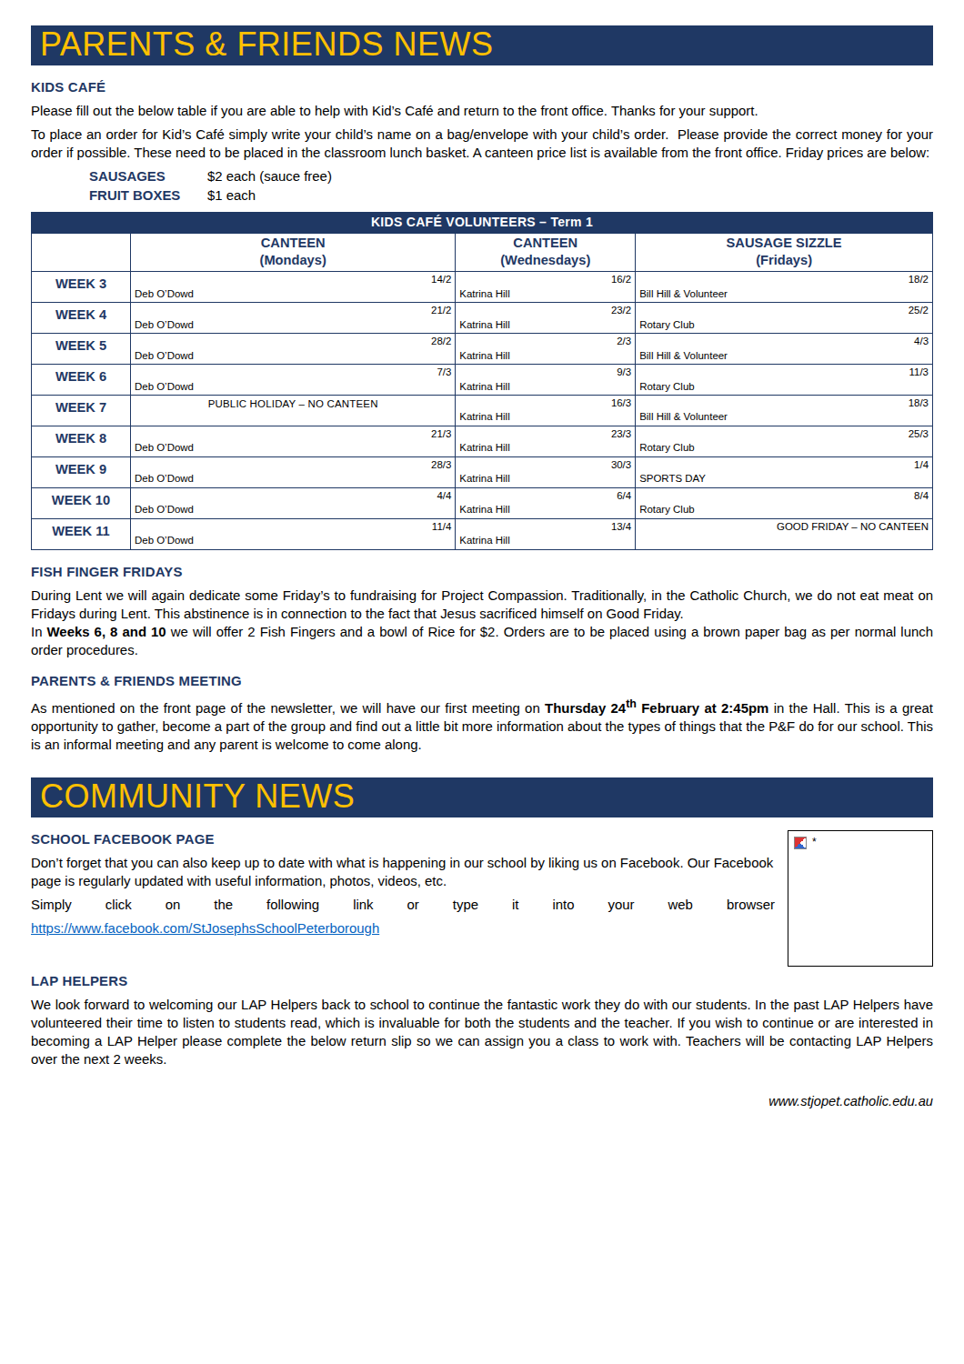PARENTS & FRIENDS NEWS
KIDS CAFÉ
Please fill out the below table if you are able to help with Kid’s Café and return to the front office. Thanks for your support.
To place an order for Kid’s Café simply write your child’s name on a bag/envelope with your child’s order. Please provide the correct money for your order if possible. These need to be placed in the classroom lunch basket. A canteen price list is available from the front office. Friday prices are below:
SAUSAGES$2 each (sauce free)
FRUIT BOXES$1 each
KIDS CAFÉ VOLUNTEERS – Term 1
| | CANTEEN (Mondays) | CANTEEN (Wednesdays) | SAUSAGE SIZZLE (Fridays) |
| --- | --- | --- | --- |
| WEEK 3 | 14/2 Deb O’Dowd | 16/2 Katrina Hill | 18/2 Bill Hill & Volunteer |
| WEEK 4 | 21/2 Deb O’Dowd | 23/2 Katrina Hill | 25/2 Rotary Club |
| WEEK 5 | 28/2 Deb O’Dowd | 2/3 Katrina Hill | 4/3 Bill Hill & Volunteer |
| WEEK 6 | 7/3 Deb O’Dowd | 9/3 Katrina Hill | 11/3 Rotary Club |
| WEEK 7 | PUBLIC HOLIDAY – NO CANTEEN | 16/3 Katrina Hill | 18/3 Bill Hill & Volunteer |
| WEEK 8 | 21/3 Deb O’Dowd | 23/3 Katrina Hill | 25/3 Rotary Club |
| WEEK 9 | 28/3 Deb O’Dowd | 30/3 Katrina Hill | 1/4 SPORTS DAY |
| WEEK 10 | 4/4 Deb O’Dowd | 6/4 Katrina Hill | 8/4 Rotary Club |
| WEEK 11 | 11/4 Deb O’Dowd | 13/4 Katrina Hill | GOOD FRIDAY – NO CANTEEN |
FISH FINGER FRIDAYS
During Lent we will again dedicate some Friday’s to fundraising for Project Compassion. Traditionally, in the Catholic Church, we do not eat meat on Fridays during Lent. This abstinence is in connection to the fact that Jesus sacrificed himself on Good Friday.
In Weeks 6, 8 and 10 we will offer 2 Fish Fingers and a bowl of Rice for $2. Orders are to be placed using a brown paper bag as per normal lunch order procedures.
PARENTS & FRIENDS MEETING
As mentioned on the front page of the newsletter, we will have our first meeting on Thursday 24th February at 2:45pm in the Hall. This is a great opportunity to gather, become a part of the group and find out a little bit more information about the types of things that the P&F do for our school. This is an informal meeting and any parent is welcome to come along.
COMMUNITY NEWS
*
SCHOOL FACEBOOK PAGE
Don’t forget that you can also keep up to date with what is happening in our school by liking us on Facebook. Our Facebook page is regularly updated with useful information, photos, videos, etc.
Simply click on the following link or type it into your web browser
https://www.facebook.com/StJosephsSchoolPeterborough
LAP HELPERS
We look forward to welcoming our LAP Helpers back to school to continue the fantastic work they do with our students. In the past LAP Helpers have volunteered their time to listen to students read, which is invaluable for both the students and the teacher. If you wish to continue or are interested in becoming a LAP Helper please complete the below return slip so we can assign you a class to work with. Teachers will be contacting LAP Helpers over the next 2 weeks.
www.stjopet.catholic.edu.au